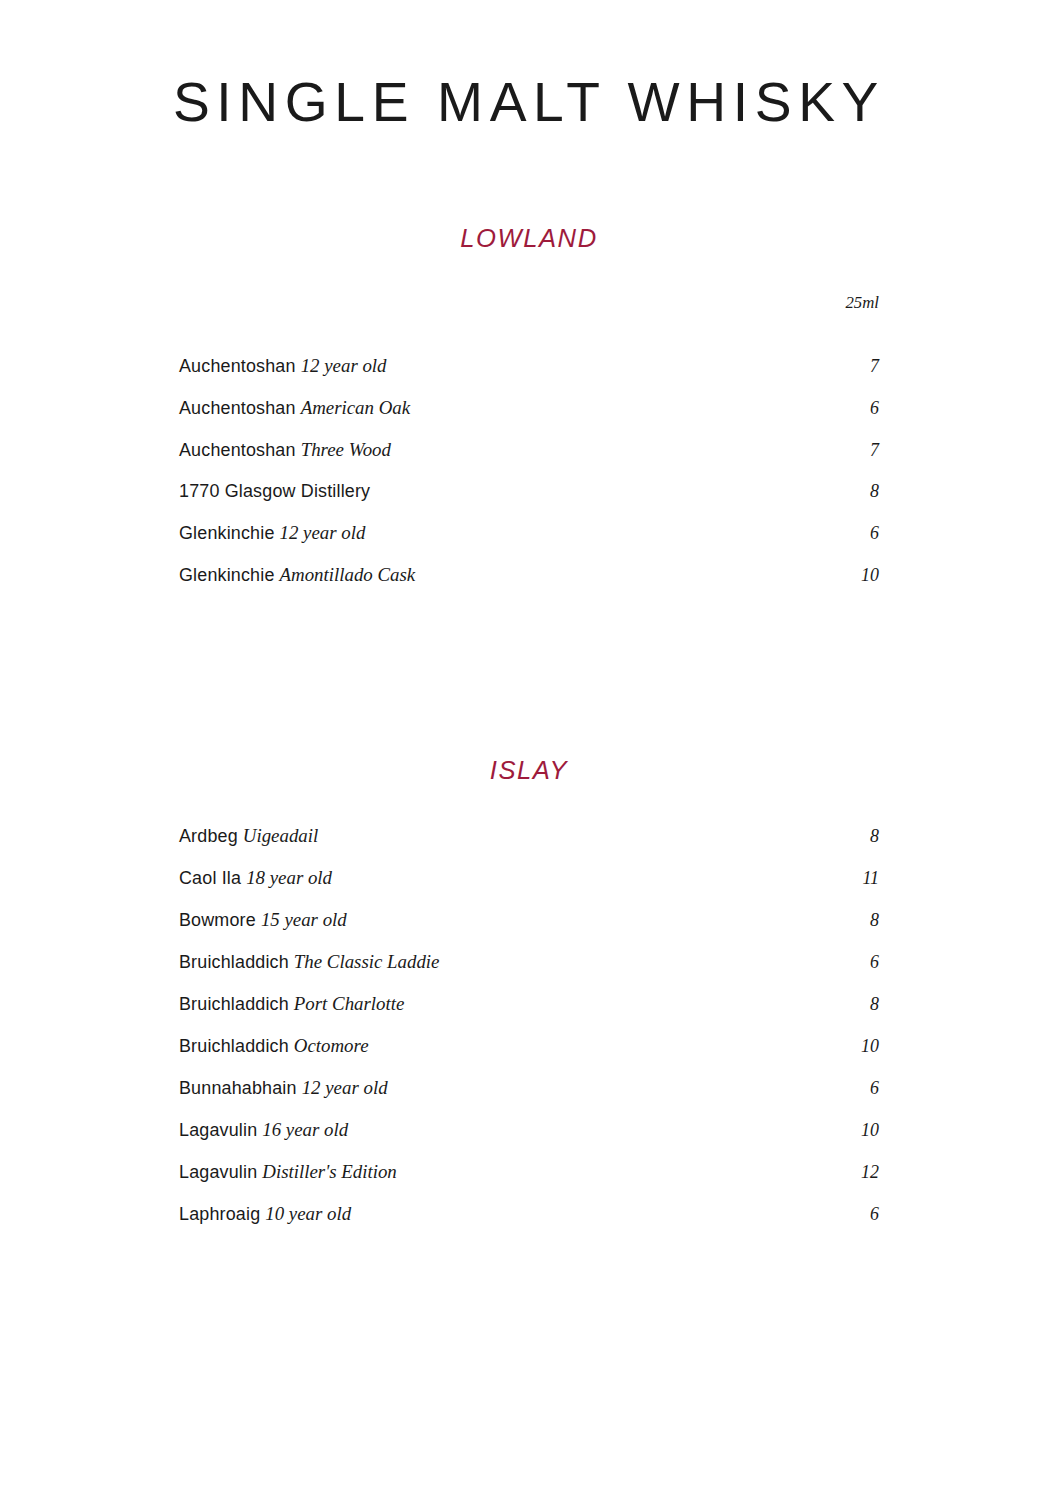Single Malt Whisky
Lowland
25ml
Auchentoshan 12 year old 7
Auchentoshan American Oak 6
Auchentoshan Three Wood 7
1770 Glasgow Distillery 8
Glenkinchie 12 year old 6
Glenkinchie Amontillado Cask 10
Islay
Ardbeg Uigeadail 8
Caol Ila 18 year old 11
Bowmore 15 year old 8
Bruichladdich The Classic Laddie 6
Bruichladdich Port Charlotte 8
Bruichladdich Octomore 10
Bunnahabhain 12 year old 6
Lagavulin 16 year old 10
Lagavulin Distiller's Edition 12
Laphroaig 10 year old 6